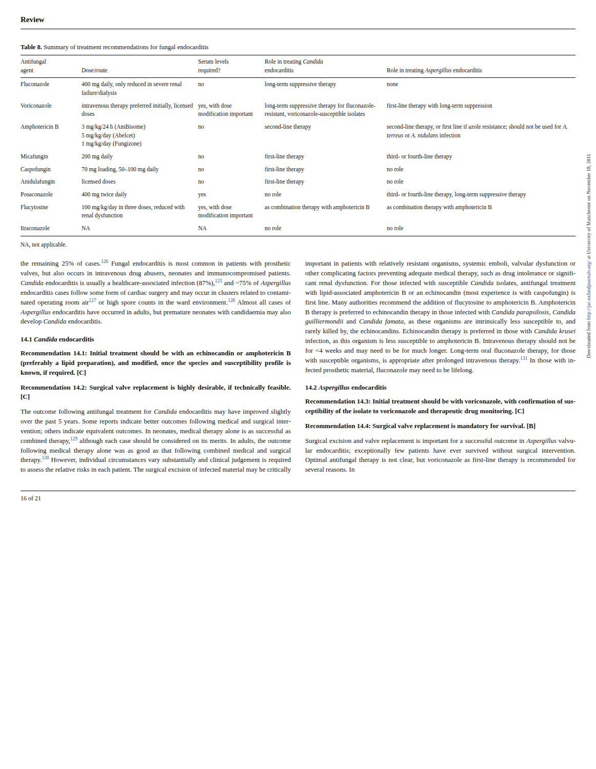Review
Table 8. Summary of treatment recommendations for fungal endocarditis
| Antifungal agent | Dose/route | Serum levels required? | Role in treating Candida endocarditis | Role in treating Aspergillus endocarditis |
| --- | --- | --- | --- | --- |
| Fluconazole | 400 mg daily, only reduced in severe renal failure/dialysis | no | long-term suppressive therapy | none |
| Voriconazole | intravenous therapy preferred initially, licensed doses | yes, with dose modification important | long-term suppressive therapy for fluconazole-resistant, voriconazole-susceptible isolates | first-line therapy with long-term suppression |
| Amphotericin B | 3 mg/kg/24 h (AmBisome) 5 mg/kg/day (Abelcet) 1 mg/kg/day (Fungizone) | no | second-line therapy | second-line therapy, or first line if azole resistance; should not be used for A. terreus or A. nidulans infection |
| Micafungin | 200 mg daily | no | first-line therapy | third- or fourth-line therapy |
| Caspofungin | 70 mg loading, 50–100 mg daily | no | first-line therapy | no role |
| Anidulafungin | licensed doses | no | first-line therapy | no role |
| Posaconazole | 400 mg twice daily | yes | no role | third- or fourth-line therapy, long-term suppressive therapy |
| Flucytosine | 100 mg/kg/day in three doses, reduced with renal dysfunction | yes, with dose modification important | as combination therapy with amphotericin B | as combination therapy with amphotericin B |
| Itraconazole | NA | NA | no role | no role |
NA, not applicable.
Downloaded from http://jac.oxfordjournals.org/ at University of Manchester on November 18, 2011
the remaining 25% of cases.126 Fungal endocarditis is most common in patients with prosthetic valves, but also occurs in intravenous drug abusers, neonates and immunocompromised patients. Candida endocarditis is usually a healthcare-associated infection (87%),125 and ~75% of Aspergillus endocarditis cases follow some form of cardiac surgery and may occur in clusters related to contaminated operating room air127 or high spore counts in the ward environment.128 Almost all cases of Aspergillus endocarditis have occurred in adults, but premature neonates with candidaemia may also develop Candida endocarditis.
14.1 Candida endocarditis
Recommendation 14.1: Initial treatment should be with an echinocandin or amphotericin B (preferably a lipid preparation), and modified, once the species and susceptibility profile is known, if required. [C]
Recommendation 14.2: Surgical valve replacement is highly desirable, if technically feasible. [C]
The outcome following antifungal treatment for Candida endocarditis may have improved slightly over the past 5 years. Some reports indicate better outcomes following medical and surgical intervention; others indicate equivalent outcomes. In neonates, medical therapy alone is as successful as combined therapy,129 although each case should be considered on its merits. In adults, the outcome following medical therapy alone was as good as that following combined medical and surgical therapy.130 However, individual circumstances vary substantially and clinical judgement is required to assess the relative risks in each patient. The surgical excision of infected material may be critically important in patients with relatively resistant organisms, systemic emboli, valvular dysfunction or other complicating factors preventing adequate medical therapy, such as drug intolerance or significant renal dysfunction. For those infected with susceptible Candida isolates, antifungal treatment with lipid-associated amphotericin B or an echinocandin (most experience is with caspofungin) is first line. Many authorities recommend the addition of flucytosine to amphotericin B. Amphotericin B therapy is preferred to echinocandin therapy in those infected with Candida parapsilosis, Candida guilliermondii and Candida famata, as these organisms are intrinsically less susceptible to, and rarely killed by, the echinocandins. Echinocandin therapy is preferred in those with Candida krusei infection, as this organism is less susceptible to amphotericin B. Intravenous therapy should not be for <4 weeks and may need to be for much longer. Long-term oral fluconazole therapy, for those with susceptible organisms, is appropriate after prolonged intravenous therapy.131 In those with infected prosthetic material, fluconazole may need to be lifelong.
14.2 Aspergillus endocarditis
Recommendation 14.3: Initial treatment should be with voriconazole, with confirmation of susceptibility of the isolate to voriconazole and therapeutic drug monitoring. [C]
Recommendation 14.4: Surgical valve replacement is mandatory for survival. [B]
Surgical excision and valve replacement is important for a successful outcome in Aspergillus valvular endocarditis; exceptionally few patients have ever survived without surgical intervention. Optimal antifungal therapy is not clear, but voriconazole as first-line therapy is recommended for several reasons. In
16 of 21